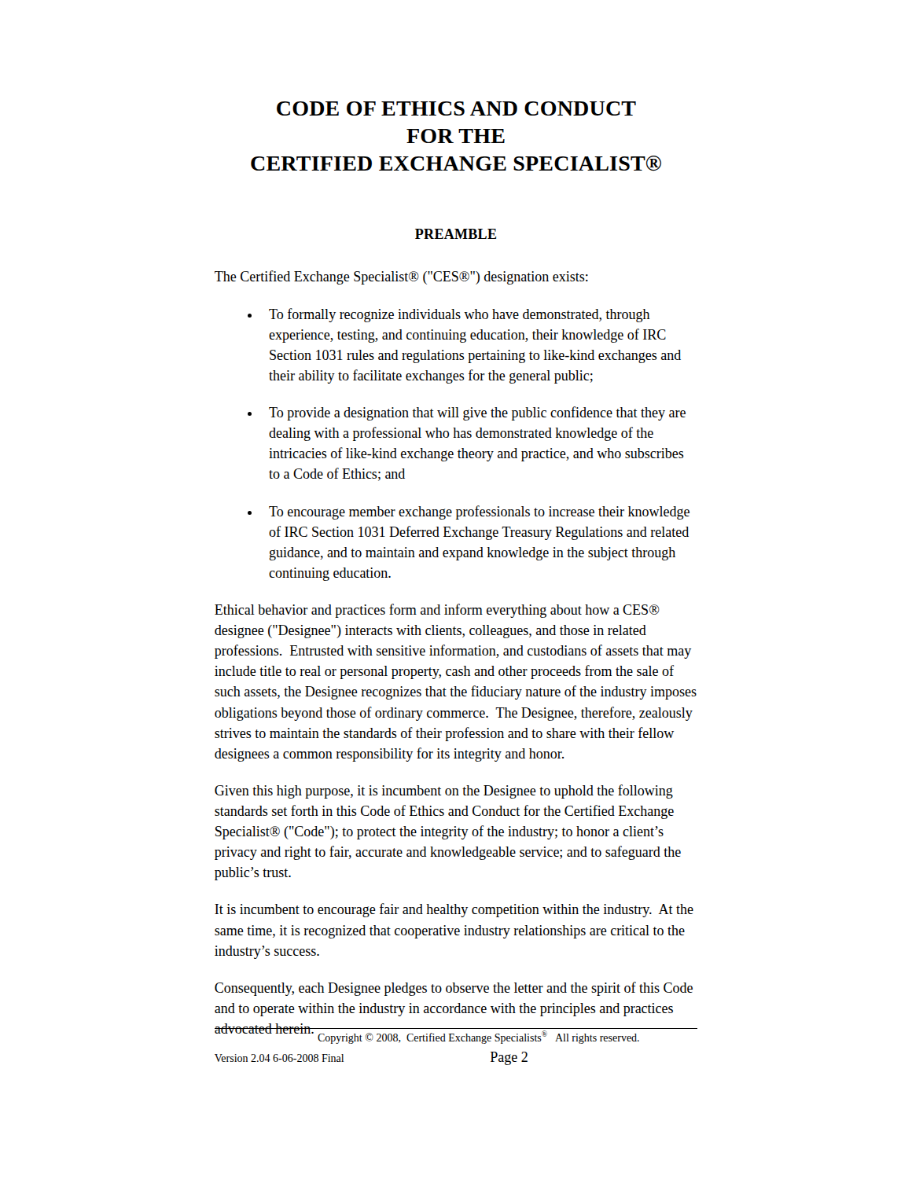CODE OF ETHICS AND CONDUCT
FOR THE
CERTIFIED EXCHANGE SPECIALIST®
PREAMBLE
The Certified Exchange Specialist® ("CES®") designation exists:
To formally recognize individuals who have demonstrated, through experience, testing, and continuing education, their knowledge of IRC Section 1031 rules and regulations pertaining to like-kind exchanges and their ability to facilitate exchanges for the general public;
To provide a designation that will give the public confidence that they are dealing with a professional who has demonstrated knowledge of the intricacies of like-kind exchange theory and practice, and who subscribes to a Code of Ethics; and
To encourage member exchange professionals to increase their knowledge of IRC Section 1031 Deferred Exchange Treasury Regulations and related guidance, and to maintain and expand knowledge in the subject through continuing education.
Ethical behavior and practices form and inform everything about how a CES® designee ("Designee") interacts with clients, colleagues, and those in related professions. Entrusted with sensitive information, and custodians of assets that may include title to real or personal property, cash and other proceeds from the sale of such assets, the Designee recognizes that the fiduciary nature of the industry imposes obligations beyond those of ordinary commerce. The Designee, therefore, zealously strives to maintain the standards of their profession and to share with their fellow designees a common responsibility for its integrity and honor.
Given this high purpose, it is incumbent on the Designee to uphold the following standards set forth in this Code of Ethics and Conduct for the Certified Exchange Specialist® ("Code"); to protect the integrity of the industry; to honor a client’s privacy and right to fair, accurate and knowledgeable service; and to safeguard the public’s trust.
It is incumbent to encourage fair and healthy competition within the industry. At the same time, it is recognized that cooperative industry relationships are critical to the industry’s success.
Consequently, each Designee pledges to observe the letter and the spirit of this Code and to operate within the industry in accordance with the principles and practices advocated herein.
Copyright © 2008, Certified Exchange Specialists® All rights reserved.
Version 2.04 6-06-2008 Final
Page 2